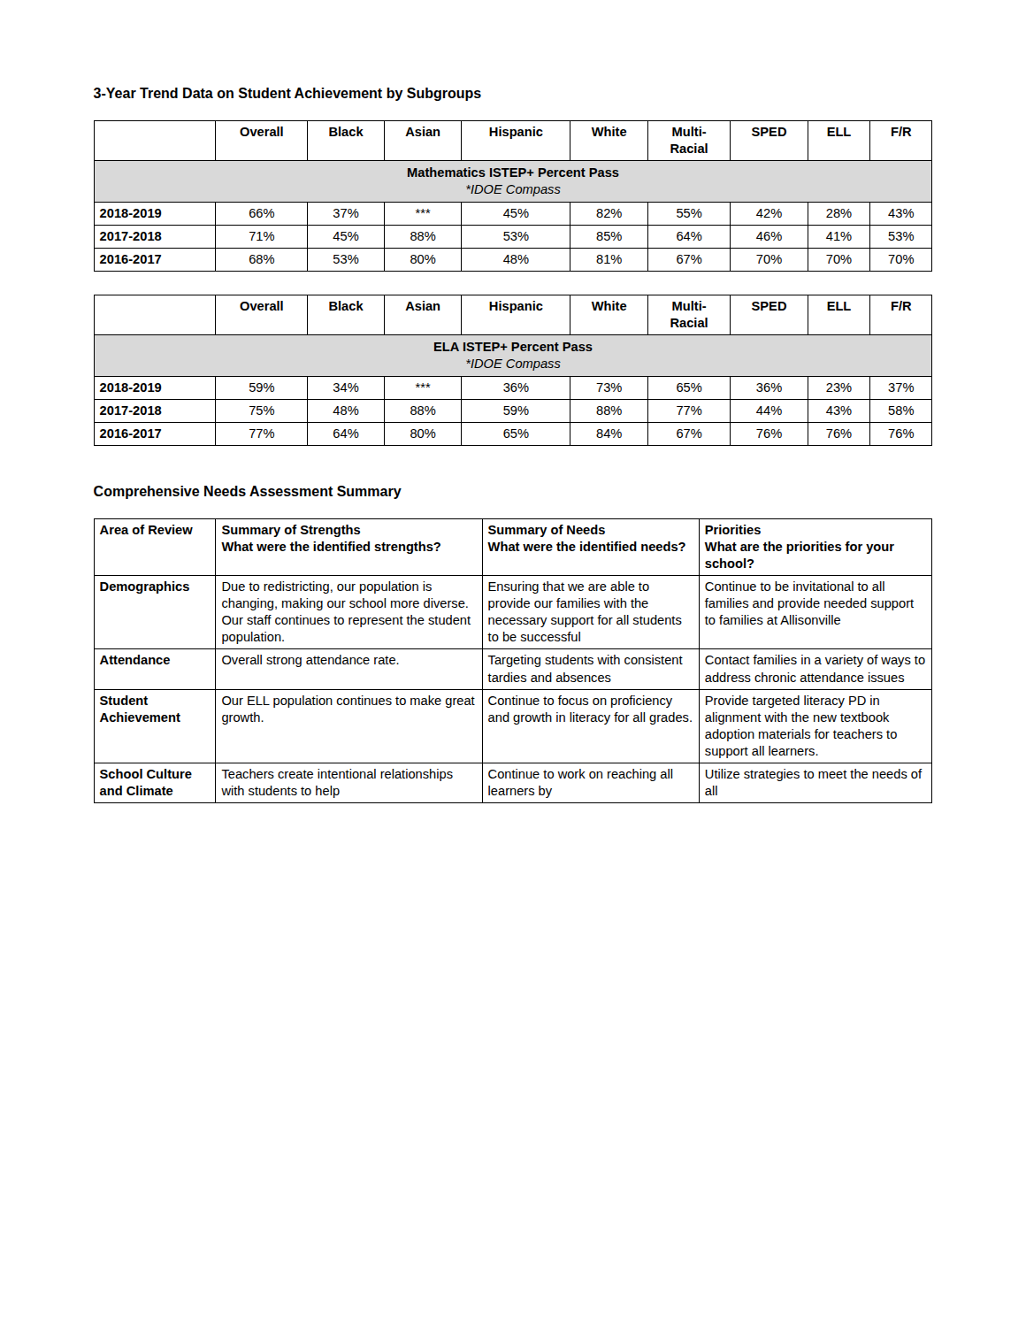3-Year Trend Data on Student Achievement by Subgroups
| Mathematics ISTEP+ Percent Pass *IDOE Compass |
| | Overall | Black | Asian | Hispanic | White | Multi- Racial | SPED | ELL | F/R |
| 2018-2019 | 66% | 37% | *** | 45% | 82% | 55% | 42% | 28% | 43% |
| 2017-2018 | 71% | 45% | 88% | 53% | 85% | 64% | 46% | 41% | 53% |
| 2016-2017 | 68% | 53% | 80% | 48% | 81% | 67% | 70% | 70% | 70% |
| ELA ISTEP+ Percent Pass *IDOE Compass |
| | Overall | Black | Asian | Hispanic | White | Multi- Racial | SPED | ELL | F/R |
| 2018-2019 | 59% | 34% | *** | 36% | 73% | 65% | 36% | 23% | 37% |
| 2017-2018 | 75% | 48% | 88% | 59% | 88% | 77% | 44% | 43% | 58% |
| 2016-2017 | 77% | 64% | 80% | 65% | 84% | 67% | 76% | 76% | 76% |
Comprehensive Needs Assessment Summary
| Area of Review | Summary of Strengths What were the identified strengths? | Summary of Needs What were the identified needs? | Priorities What are the priorities for your school? |
| --- | --- | --- | --- |
| Demographics | Due to redistricting, our population is changing, making our school more diverse. Our staff continues to represent the student population. | Ensuring that we are able to provide our families with the necessary support for all students to be successful | Continue to be invitational to all families and provide needed support to families at Allisonville |
| Attendance | Overall strong attendance rate. | Targeting students with consistent tardies and absences | Contact families in a variety of ways to address chronic attendance issues |
| Student Achievement | Our ELL population continues to make great growth. | Continue to focus on proficiency and growth in literacy for all grades. | Provide targeted literacy PD in alignment with the new textbook adoption materials for teachers to support all learners. |
| School Culture and Climate | Teachers create intentional relationships with students to help | Continue to work on reaching all learners by | Utilize strategies to meet the needs of all |